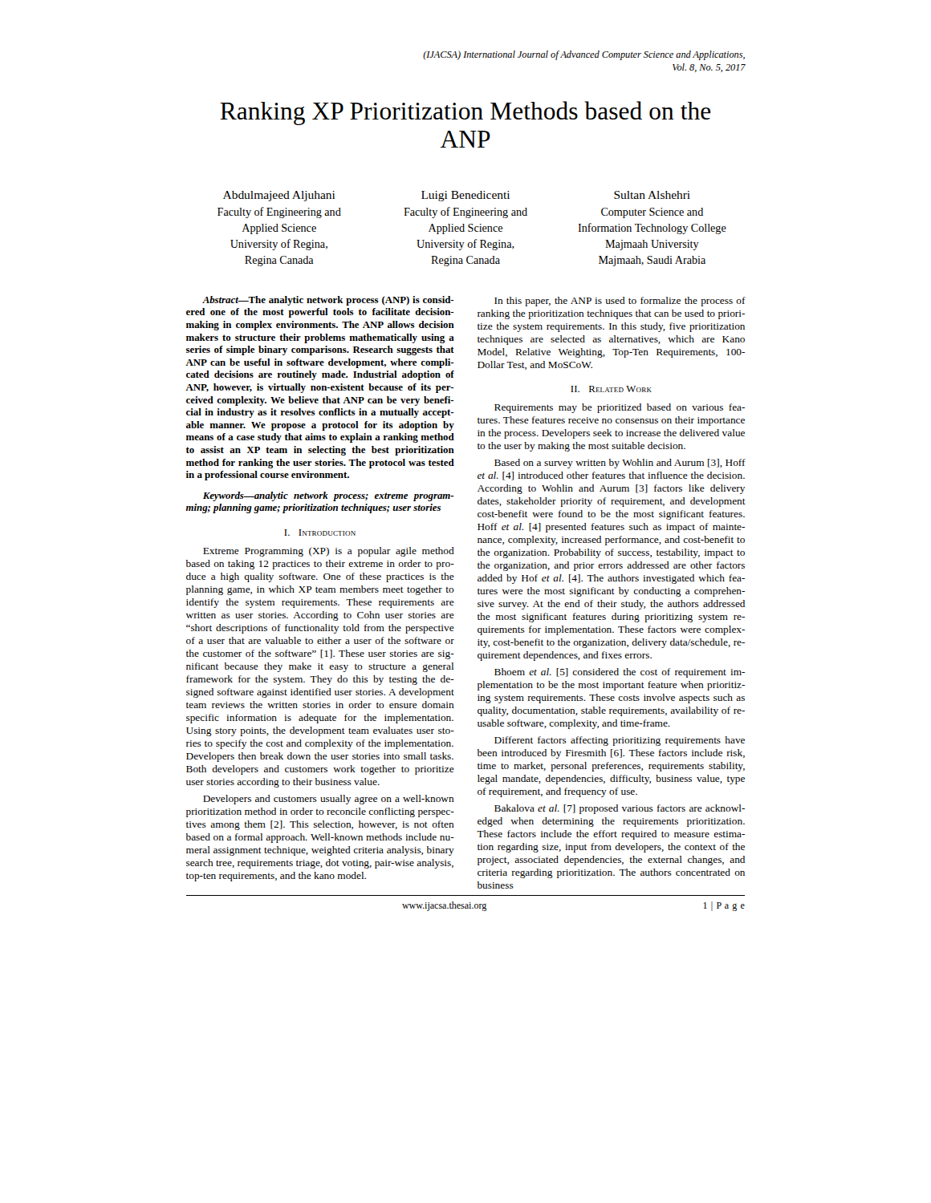(IJACSA) International Journal of Advanced Computer Science and Applications,
Vol. 8, No. 5, 2017
Ranking XP Prioritization Methods based on the
ANP
Abdulmajeed Aljuhani
Faculty of Engineering and
Applied Science
University of Regina,
Regina Canada
Luigi Benedicenti
Faculty of Engineering and
Applied Science
University of Regina,
Regina Canada
Sultan Alshehri
Computer Science and
Information Technology College
Majmaah University
Majmaah, Saudi Arabia
Abstract—The analytic network process (ANP) is considered one of the most powerful tools to facilitate decision-making in complex environments. The ANP allows decision makers to structure their problems mathematically using a series of simple binary comparisons. Research suggests that ANP can be useful in software development, where complicated decisions are routinely made. Industrial adoption of ANP, however, is virtually non-existent because of its perceived complexity. We believe that ANP can be very beneficial in industry as it resolves conflicts in a mutually acceptable manner. We propose a protocol for its adoption by means of a case study that aims to explain a ranking method to assist an XP team in selecting the best prioritization method for ranking the user stories. The protocol was tested in a professional course environment.
Keywords—analytic network process; extreme programming; planning game; prioritization techniques; user stories
I. Introduction
Extreme Programming (XP) is a popular agile method based on taking 12 practices to their extreme in order to produce a high quality software. One of these practices is the planning game, in which XP team members meet together to identify the system requirements. These requirements are written as user stories. According to Cohn user stories are “short descriptions of functionality told from the perspective of a user that are valuable to either a user of the software or the customer of the software” [1]. These user stories are significant because they make it easy to structure a general framework for the system. They do this by testing the designed software against identified user stories. A development team reviews the written stories in order to ensure domain specific information is adequate for the implementation. Using story points, the development team evaluates user stories to specify the cost and complexity of the implementation. Developers then break down the user stories into small tasks. Both developers and customers work together to prioritize user stories according to their business value.
Developers and customers usually agree on a well-known prioritization method in order to reconcile conflicting perspectives among them [2]. This selection, however, is not often based on a formal approach. Well-known methods include numeral assignment technique, weighted criteria analysis, binary search tree, requirements triage, dot voting, pair-wise analysis, top-ten requirements, and the kano model.
In this paper, the ANP is used to formalize the process of ranking the prioritization techniques that can be used to prioritize the system requirements. In this study, five prioritization techniques are selected as alternatives, which are Kano Model, Relative Weighting, Top-Ten Requirements, 100-Dollar Test, and MoSCoW.
II. Related Work
Requirements may be prioritized based on various features. These features receive no consensus on their importance in the process. Developers seek to increase the delivered value to the user by making the most suitable decision.
Based on a survey written by Wohlin and Aurum [3], Hoff et al. [4] introduced other features that influence the decision. According to Wohlin and Aurum [3] factors like delivery dates, stakeholder priority of requirement, and development cost-benefit were found to be the most significant features. Hoff et al. [4] presented features such as impact of maintenance, complexity, increased performance, and cost-benefit to the organization. Probability of success, testability, impact to the organization, and prior errors addressed are other factors added by Hof et al. [4]. The authors investigated which features were the most significant by conducting a comprehensive survey. At the end of their study, the authors addressed the most significant features during prioritizing system requirements for implementation. These factors were complexity, cost-benefit to the organization, delivery data/schedule, requirement dependences, and fixes errors.
Bhoem et al. [5] considered the cost of requirement implementation to be the most important feature when prioritizing system requirements. These costs involve aspects such as quality, documentation, stable requirements, availability of reusable software, complexity, and time-frame.
Different factors affecting prioritizing requirements have been introduced by Firesmith [6]. These factors include risk, time to market, personal preferences, requirements stability, legal mandate, dependencies, difficulty, business value, type of requirement, and frequency of use.
Bakalova et al. [7] proposed various factors are acknowledged when determining the requirements prioritization. These factors include the effort required to measure estimation regarding size, input from developers, the context of the project, associated dependencies, the external changes, and criteria regarding prioritization. The authors concentrated on business
www.ijacsa.thesai.org
1 | P a g e